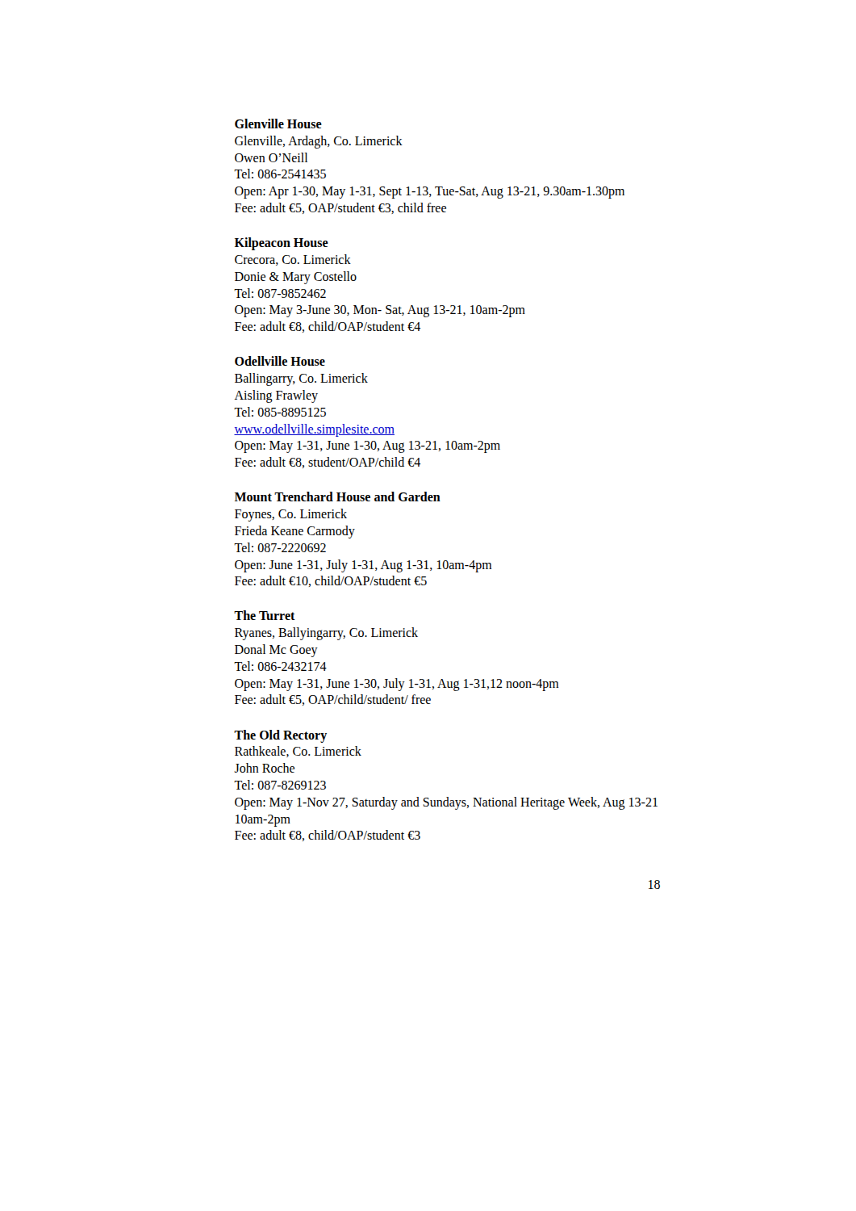Glenville House
Glenville, Ardagh, Co. Limerick
Owen O’Neill
Tel: 086-2541435
Open: Apr 1-30, May 1-31, Sept 1-13, Tue-Sat, Aug 13-21, 9.30am-1.30pm
Fee: adult €5, OAP/student €3, child free
Kilpeacon House
Crecora, Co. Limerick
Donie & Mary Costello
Tel: 087-9852462
Open: May 3-June 30, Mon- Sat, Aug 13-21, 10am-2pm
Fee: adult €8, child/OAP/student €4
Odellville House
Ballingarry, Co. Limerick
Aisling Frawley
Tel: 085-8895125
www.odellville.simplesite.com
Open: May 1-31, June 1-30, Aug 13-21, 10am-2pm
Fee: adult €8, student/OAP/child €4
Mount Trenchard House and Garden
Foynes, Co. Limerick
Frieda Keane Carmody
Tel: 087-2220692
Open: June 1-31, July 1-31, Aug 1-31, 10am-4pm
Fee: adult €10, child/OAP/student €5
The Turret
Ryanes, Ballyingarry, Co. Limerick
Donal Mc Goey
Tel: 086-2432174
Open: May 1-31, June 1-30, July 1-31, Aug 1-31,12 noon-4pm
Fee: adult €5, OAP/child/student/ free
The Old Rectory
Rathkeale, Co. Limerick
John Roche
Tel: 087-8269123
Open: May 1-Nov 27, Saturday and Sundays, National Heritage Week, Aug 13-21 10am-2pm
Fee: adult €8, child/OAP/student €3
18